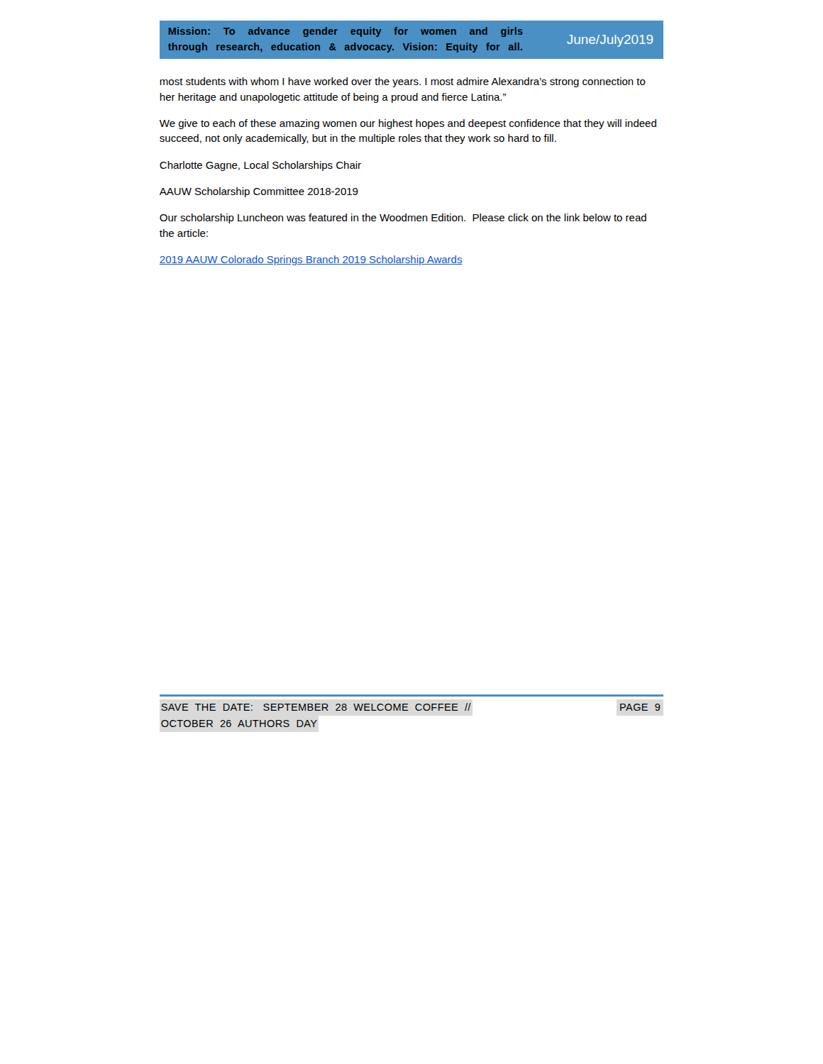Mission: To advance gender equity for women and girls through research, education & advocacy. Vision: Equity for all.
June/July2019
most students with whom I have worked over the years. I most admire Alexandra’s strong connection to her heritage and unapologetic attitude of being a proud and fierce Latina.”
We give to each of these amazing women our highest hopes and deepest confidence that they will indeed succeed, not only academically, but in the multiple roles that they work so hard to fill.
Charlotte Gagne, Local Scholarships Chair
AAUW Scholarship Committee 2018-2019
Our scholarship Luncheon was featured in the Woodmen Edition. Please click on the link below to read the article:
2019 AAUW Colorado Springs Branch 2019 Scholarship Awards
SAVE THE DATE: SEPTEMBER 28 WELCOME COFFEE //
OCTOBER 26 AUTHORS DAY
PAGE 9